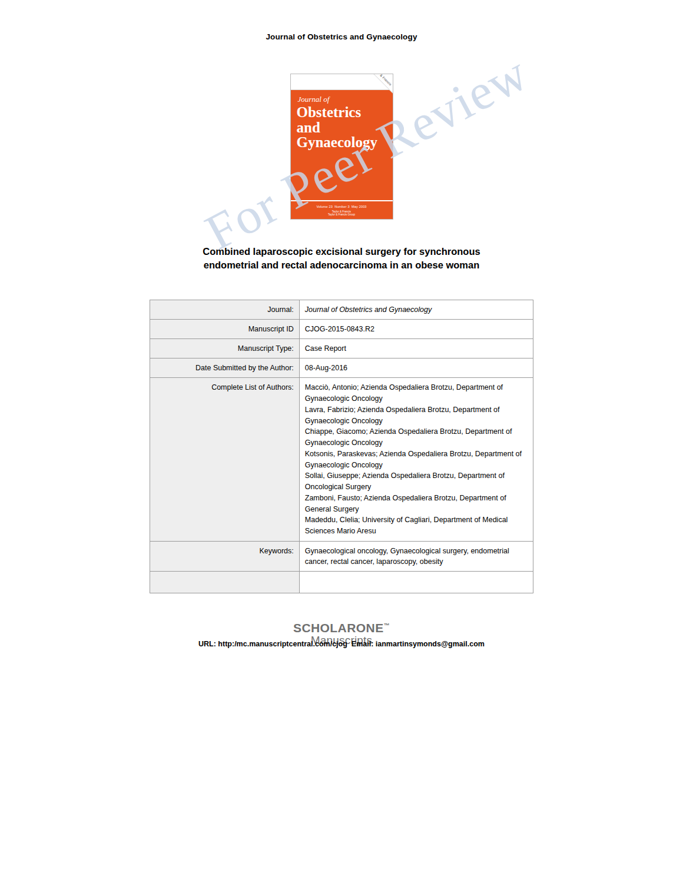Journal of Obstetrics and Gynaecology
Taylor & Francis
Journal of
Obstetrics and Gynaecology
Volume 23 Number 3 May 2003
Taylor & Francis
Taylor & Francis Group
For Peer Review
Combined laparoscopic excisional surgery for synchronous
endometrial and rectal adenocarcinoma in an obese woman
| Journal: | Journal of Obstetrics and Gynaecology |
| Manuscript ID | CJOG-2015-0843.R2 |
| Manuscript Type: | Case Report |
| Date Submitted by the Author: | 08-Aug-2016 |
| Complete List of Authors: | Macciò, Antonio; Azienda Ospedaliera Brotzu, Department of Gynaecologic Oncology Lavra, Fabrizio; Azienda Ospedaliera Brotzu, Department of Gynaecologic Oncology Chiappe, Giacomo; Azienda Ospedaliera Brotzu, Department of Gynaecologic Oncology Kotsonis, Paraskevas; Azienda Ospedaliera Brotzu, Department of Gynaecologic Oncology Sollai, Giuseppe; Azienda Ospedaliera Brotzu, Department of Oncological Surgery Zamboni, Fausto; Azienda Ospedaliera Brotzu, Department of General Surgery Madeddu, Clelia; University of Cagliari, Department of Medical Sciences Mario Aresu |
| Keywords: | Gynaecological oncology, Gynaecological surgery, endometrial cancer, rectal cancer, laparoscopy, obesity |
SCHOLARONE™
Manuscripts
URL: http:/mc.manuscriptcentral.com/cjog Email: ianmartinsymonds@gmail.com